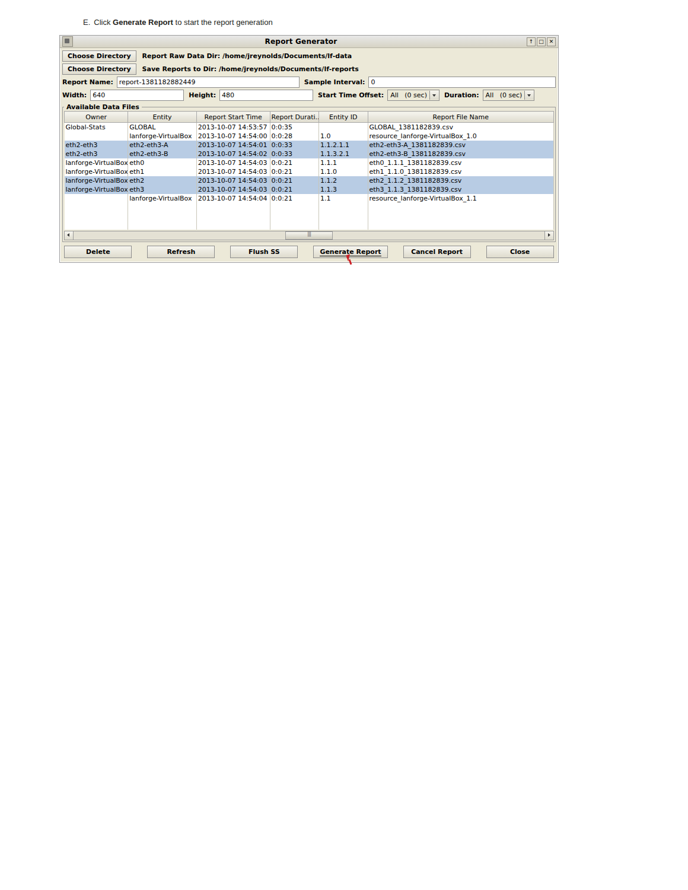E. Click Generate Report to start the report generation
Report Generator
↑□✕
Choose Directory
Report Raw Data Dir: /home/jreynolds/Documents/lf-data
Choose Directory
Save Reports to Dir: /home/jreynolds/Documents/lf-reports
Report Name: report-1381182882449 Sample Interval: 0
Width: 640 Height: 480 Start Time Offset: All (0 sec) Duration: All (0 sec)
Available Data Files
| Owner | Entity | Report Start Time | Report Durati... | Entity ID | Report File Name |
| --- | --- | --- | --- | --- | --- |
| Global-Stats | GLOBAL | 2013-10-07 14:53:57 | 0:0:35 | | GLOBAL_1381182839.csv |
| | lanforge-VirtualBox | 2013-10-07 14:54:00 | 0:0:28 | 1.0 | resource_lanforge-VirtualBox_1.0 |
| eth2-eth3 | eth2-eth3-A | 2013-10-07 14:54:01 | 0:0:33 | 1.1.2.1.1 | eth2-eth3-A_1381182839.csv |
| eth2-eth3 | eth2-eth3-B | 2013-10-07 14:54:02 | 0:0:33 | 1.1.3.2.1 | eth2-eth3-B_1381182839.csv |
| lanforge-VirtualBox | eth0 | 2013-10-07 14:54:03 | 0:0:21 | 1.1.1 | eth0_1.1.1_1381182839.csv |
| lanforge-VirtualBox | eth1 | 2013-10-07 14:54:03 | 0:0:21 | 1.1.0 | eth1_1.1.0_1381182839.csv |
| lanforge-VirtualBox | eth2 | 2013-10-07 14:54:03 | 0:0:21 | 1.1.2 | eth2_1.1.2_1381182839.csv |
| lanforge-VirtualBox | eth3 | 2013-10-07 14:54:03 | 0:0:21 | 1.1.3 | eth3_1.1.3_1381182839.csv |
| | lanforge-VirtualBox | 2013-10-07 14:54:04 | 0:0:21 | 1.1 | resource_lanforge-VirtualBox_1.1 |
Delete
Refresh
Flush SS
Generate Report
Cancel Report
Close